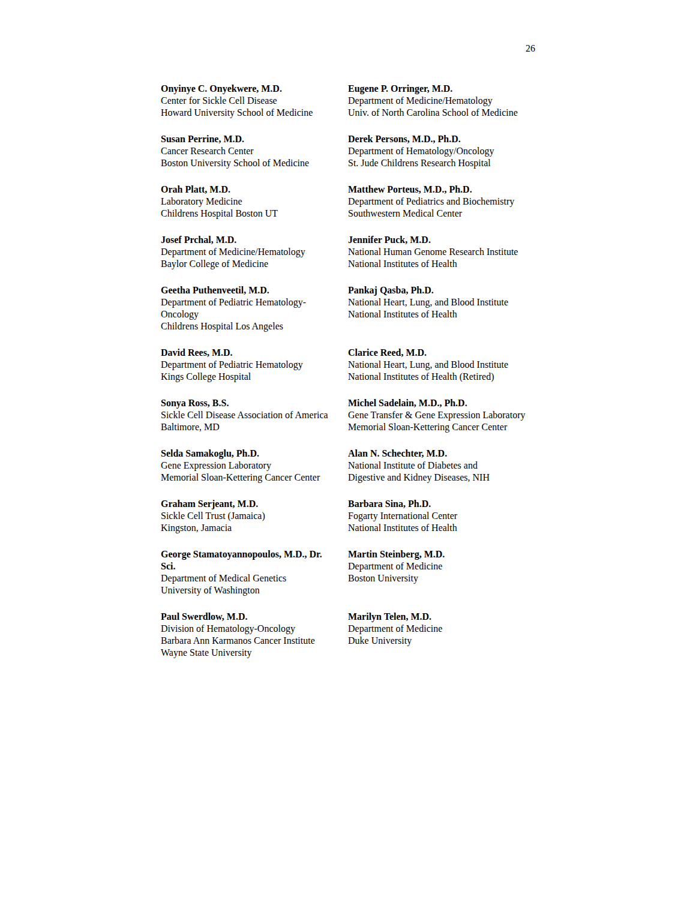26
| Onyinye C. Onyekwere, M.D. Center for Sickle Cell Disease Howard University School of Medicine | Eugene P. Orringer, M.D. Department of Medicine/Hematology Univ. of North Carolina School of Medicine |
| Susan Perrine, M.D. Cancer Research Center Boston University School of Medicine | Derek Persons, M.D., Ph.D. Department of Hematology/Oncology St. Jude Childrens Research Hospital |
| Orah Platt, M.D. Laboratory Medicine Childrens Hospital Boston UT | Matthew Porteus, M.D., Ph.D. Department of Pediatrics and Biochemistry Southwestern Medical Center |
| Josef Prchal, M.D. Department of Medicine/Hematology Baylor College of Medicine | Jennifer Puck, M.D. National Human Genome Research Institute National Institutes of Health |
| Geetha Puthenveetil, M.D. Department of Pediatric Hematology-Oncology Childrens Hospital Los Angeles | Pankaj Qasba, Ph.D. National Heart, Lung, and Blood Institute National Institutes of Health |
| David Rees, M.D. Department of Pediatric Hematology Kings College Hospital | Clarice Reed, M.D. National Heart, Lung, and Blood Institute National Institutes of Health (Retired) |
| Sonya Ross, B.S. Sickle Cell Disease Association of America Baltimore, MD | Michel Sadelain, M.D., Ph.D. Gene Transfer & Gene Expression Laboratory Memorial Sloan-Kettering Cancer Center |
| Selda Samakoglu, Ph.D. Gene Expression Laboratory Memorial Sloan-Kettering Cancer Center | Alan N. Schechter, M.D. National Institute of Diabetes and Digestive and Kidney Diseases, NIH |
| Graham Serjeant, M.D. Sickle Cell Trust (Jamaica) Kingston, Jamacia | Barbara Sina, Ph.D. Fogarty International Center National Institutes of Health |
| George Stamatoyannopoulos, M.D., Dr. Sci. Department of Medical Genetics University of Washington | Martin Steinberg, M.D. Department of Medicine Boston University |
| Paul Swerdlow, M.D. Division of Hematology-Oncology Barbara Ann Karmanos Cancer Institute Wayne State University | Marilyn Telen, M.D. Department of Medicine Duke University |